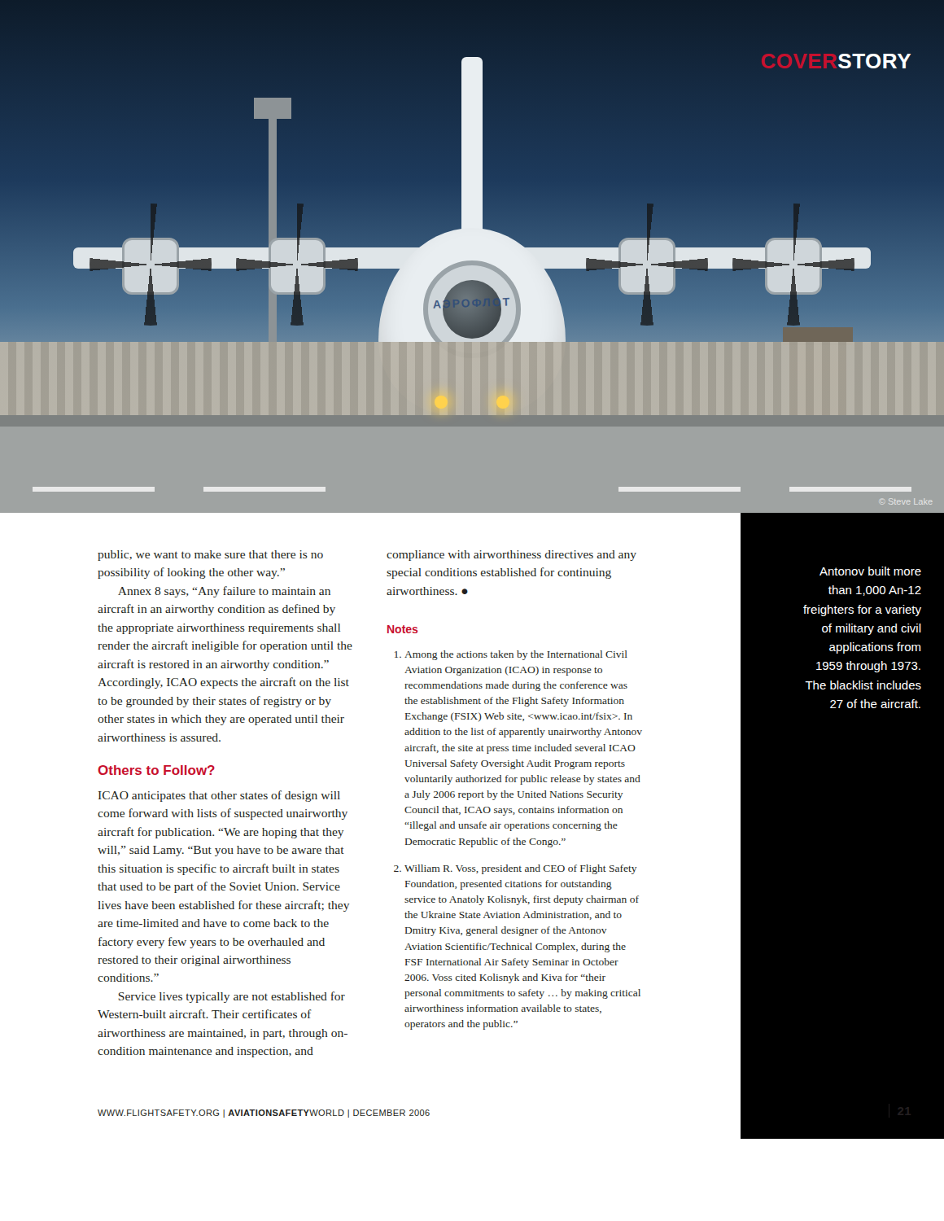COVER STORY
АЭРОФЛОТ
© Steve Lake
Antonov built more
than 1,000 An-12
freighters for a variety
of military and civil
applications from
1959 through 1973.
The blacklist includes
27 of the aircraft.
public, we want to make sure that there is no possibility of looking the other way.”
Annex 8 says, “Any failure to maintain an aircraft in an airworthy condition as defined by the appropriate airworthiness requirements shall render the aircraft ineligible for operation until the aircraft is restored in an airworthy condition.” Accordingly, ICAO expects the aircraft on the list to be grounded by their states of registry or by other states in which they are operated until their airworthiness is assured.
Others to Follow?
ICAO anticipates that other states of design will come forward with lists of suspected unairworthy aircraft for publication. “We are hoping that they will,” said Lamy. “But you have to be aware that this situation is specific to aircraft built in states that used to be part of the Soviet Union. Service lives have been established for these aircraft; they are time-limited and have to come back to the factory every few years to be overhauled and restored to their original airworthiness conditions.”
Service lives typically are not established for Western-built aircraft. Their certificates of airworthiness are maintained, in part, through on-condition maintenance and inspection, and
compliance with airworthiness directives and any special conditions established for continuing airworthiness. ●
Notes
Among the actions taken by the International Civil Aviation Organization (ICAO) in response to recommendations made during the conference was the establishment of the Flight Safety Information Exchange (FSIX) Web site, <www.icao.int/fsix>. In addition to the list of apparently unairworthy Antonov aircraft, the site at press time included several ICAO Universal Safety Oversight Audit Program reports voluntarily authorized for public release by states and a July 2006 report by the United Nations Security Council that, ICAO says, contains information on “illegal and unsafe air operations concerning the Democratic Republic of the Congo.”
William R. Voss, president and CEO of Flight Safety Foundation, presented citations for outstanding service to Anatoly Kolisnyk, first deputy chairman of the Ukraine State Aviation Administration, and to Dmitry Kiva, general designer of the Antonov Aviation Scientific/Technical Complex, during the FSF International Air Safety Seminar in October 2006. Voss cited Kolisnyk and Kiva for “their personal commitments to safety … by making critical airworthiness information available to states, operators and the public.”
WWW.FLIGHTSAFETY.ORG | AVIATIONSAFETYWORLD | DECEMBER 2006
21